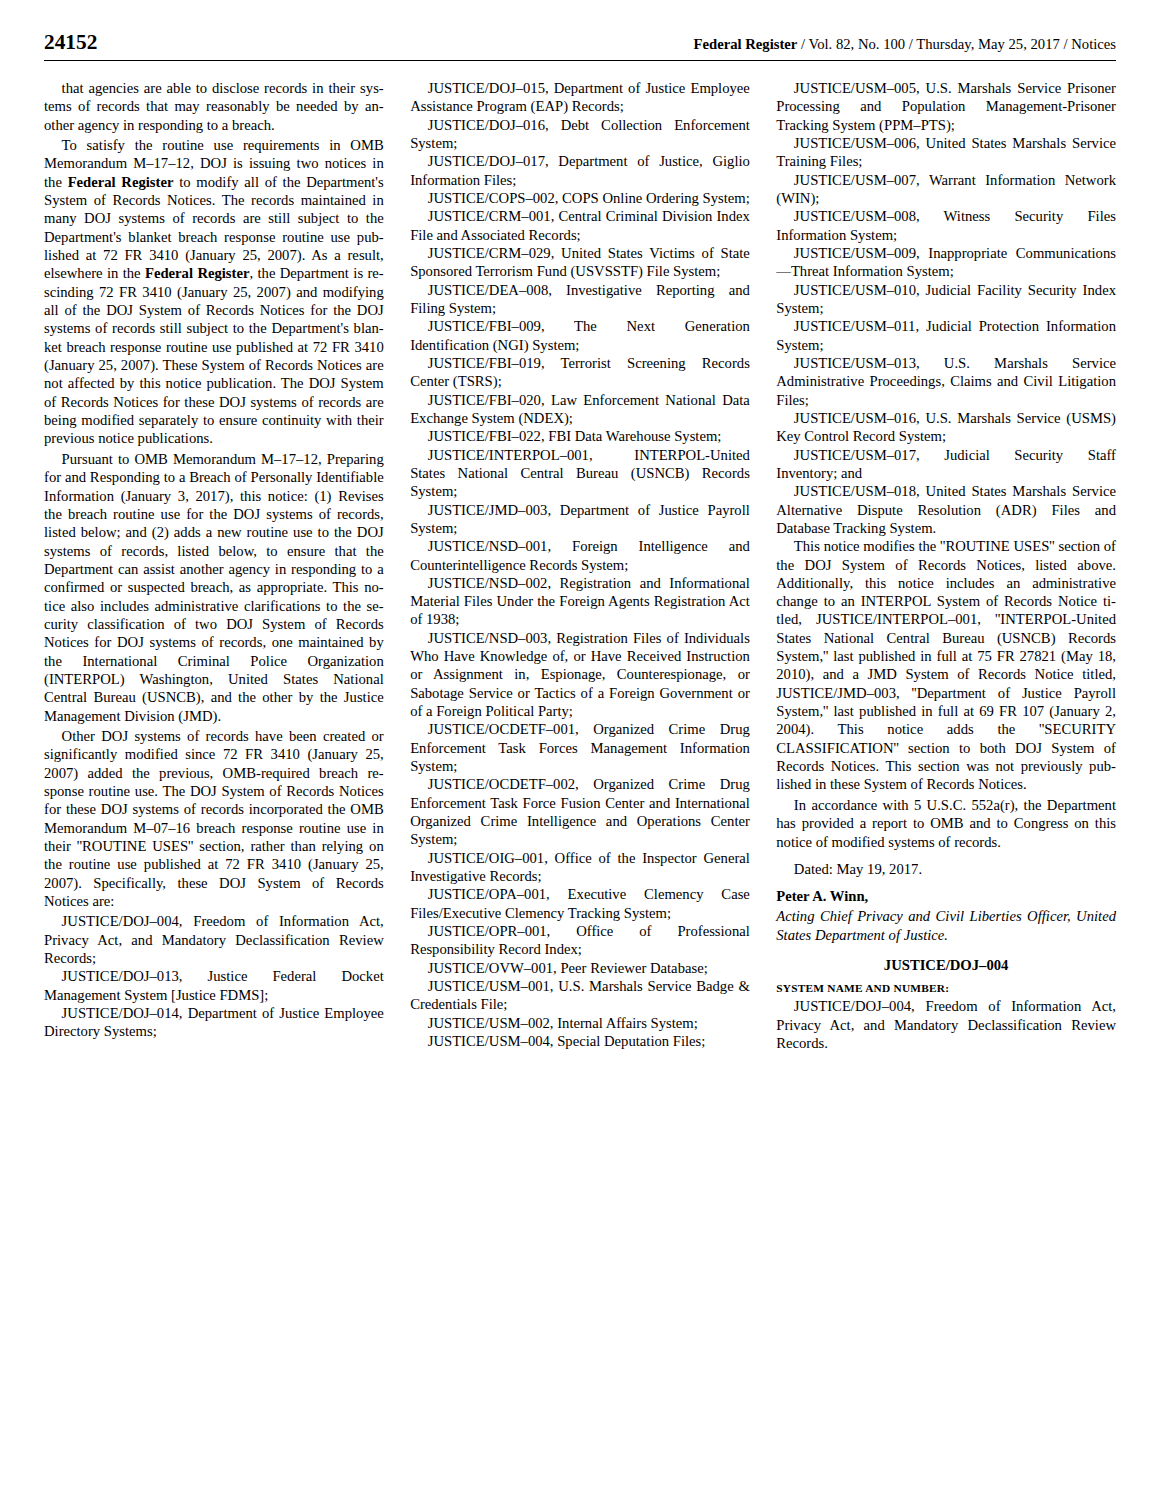24152
Federal Register / Vol. 82, No. 100 / Thursday, May 25, 2017 / Notices
that agencies are able to disclose records in their systems of records that may reasonably be needed by another agency in responding to a breach.
To satisfy the routine use requirements in OMB Memorandum M–17–12, DOJ is issuing two notices in the Federal Register to modify all of the Department's System of Records Notices. The records maintained in many DOJ systems of records are still subject to the Department's blanket breach response routine use published at 72 FR 3410 (January 25, 2007). As a result, elsewhere in the Federal Register, the Department is rescinding 72 FR 3410 (January 25, 2007) and modifying all of the DOJ System of Records Notices for the DOJ systems of records still subject to the Department's blanket breach response routine use published at 72 FR 3410 (January 25, 2007). These System of Records Notices are not affected by this notice publication. The DOJ System of Records Notices for these DOJ systems of records are being modified separately to ensure continuity with their previous notice publications.
Pursuant to OMB Memorandum M–17–12, Preparing for and Responding to a Breach of Personally Identifiable Information (January 3, 2017), this notice: (1) Revises the breach routine use for the DOJ systems of records, listed below; and (2) adds a new routine use to the DOJ systems of records, listed below, to ensure that the Department can assist another agency in responding to a confirmed or suspected breach, as appropriate. This notice also includes administrative clarifications to the security classification of two DOJ System of Records Notices for DOJ systems of records, one maintained by the International Criminal Police Organization (INTERPOL) Washington, United States National Central Bureau (USNCB), and the other by the Justice Management Division (JMD).
Other DOJ systems of records have been created or significantly modified since 72 FR 3410 (January 25, 2007) added the previous, OMB-required breach response routine use. The DOJ System of Records Notices for these DOJ systems of records incorporated the OMB Memorandum M–07–16 breach response routine use in their ''ROUTINE USES'' section, rather than relying on the routine use published at 72 FR 3410 (January 25, 2007). Specifically, these DOJ System of Records Notices are:
JUSTICE/DOJ–004, Freedom of Information Act, Privacy Act, and Mandatory Declassification Review Records;
JUSTICE/DOJ–013, Justice Federal Docket Management System [Justice FDMS];
JUSTICE/DOJ–014, Department of Justice Employee Directory Systems;
JUSTICE/DOJ–015, Department of Justice Employee Assistance Program (EAP) Records;
JUSTICE/DOJ–016, Debt Collection Enforcement System;
JUSTICE/DOJ–017, Department of Justice, Giglio Information Files;
JUSTICE/COPS–002, COPS Online Ordering System;
JUSTICE/CRM–001, Central Criminal Division Index File and Associated Records;
JUSTICE/CRM–029, United States Victims of State Sponsored Terrorism Fund (USVSSTF) File System;
JUSTICE/DEA–008, Investigative Reporting and Filing System;
JUSTICE/FBI–009, The Next Generation Identification (NGI) System;
JUSTICE/FBI–019, Terrorist Screening Records Center (TSRS);
JUSTICE/FBI–020, Law Enforcement National Data Exchange System (NDEX);
JUSTICE/FBI–022, FBI Data Warehouse System;
JUSTICE/INTERPOL–001, INTERPOL-United States National Central Bureau (USNCB) Records System;
JUSTICE/JMD–003, Department of Justice Payroll System;
JUSTICE/NSD–001, Foreign Intelligence and Counterintelligence Records System;
JUSTICE/NSD–002, Registration and Informational Material Files Under the Foreign Agents Registration Act of 1938;
JUSTICE/NSD–003, Registration Files of Individuals Who Have Knowledge of, or Have Received Instruction or Assignment in, Espionage, Counterespionage, or Sabotage Service or Tactics of a Foreign Government or of a Foreign Political Party;
JUSTICE/OCDETF–001, Organized Crime Drug Enforcement Task Forces Management Information System;
JUSTICE/OCDETF–002, Organized Crime Drug Enforcement Task Force Fusion Center and International Organized Crime Intelligence and Operations Center System;
JUSTICE/OIG–001, Office of the Inspector General Investigative Records;
JUSTICE/OPA–001, Executive Clemency Case Files/Executive Clemency Tracking System;
JUSTICE/OPR–001, Office of Professional Responsibility Record Index;
JUSTICE/OVW–001, Peer Reviewer Database;
JUSTICE/USM–001, U.S. Marshals Service Badge & Credentials File;
JUSTICE/USM–002, Internal Affairs System;
JUSTICE/USM–004, Special Deputation Files;
JUSTICE/USM–005, U.S. Marshals Service Prisoner Processing and Population Management-Prisoner Tracking System (PPM–PTS);
JUSTICE/USM–006, United States Marshals Service Training Files;
JUSTICE/USM–007, Warrant Information Network (WIN);
JUSTICE/USM–008, Witness Security Files Information System;
JUSTICE/USM–009, Inappropriate Communications—Threat Information System;
JUSTICE/USM–010, Judicial Facility Security Index System;
JUSTICE/USM–011, Judicial Protection Information System;
JUSTICE/USM–013, U.S. Marshals Service Administrative Proceedings, Claims and Civil Litigation Files;
JUSTICE/USM–016, U.S. Marshals Service (USMS) Key Control Record System;
JUSTICE/USM–017, Judicial Security Staff Inventory; and
JUSTICE/USM–018, United States Marshals Service Alternative Dispute Resolution (ADR) Files and Database Tracking System.
This notice modifies the ''ROUTINE USES'' section of the DOJ System of Records Notices, listed above. Additionally, this notice includes an administrative change to an INTERPOL System of Records Notice titled, JUSTICE/INTERPOL–001, ''INTERPOL-United States National Central Bureau (USNCB) Records System,'' last published in full at 75 FR 27821 (May 18, 2010), and a JMD System of Records Notice titled, JUSTICE/JMD–003, ''Department of Justice Payroll System,'' last published in full at 69 FR 107 (January 2, 2004). This notice adds the ''SECURITY CLASSIFICATION'' section to both DOJ System of Records Notices. This section was not previously published in these System of Records Notices.
In accordance with 5 U.S.C. 552a(r), the Department has provided a report to OMB and to Congress on this notice of modified systems of records.
Dated: May 19, 2017.
Peter A. Winn,
Acting Chief Privacy and Civil Liberties Officer, United States Department of Justice.
JUSTICE/DOJ–004
System name and number:
JUSTICE/DOJ–004, Freedom of Information Act, Privacy Act, and Mandatory Declassification Review Records.